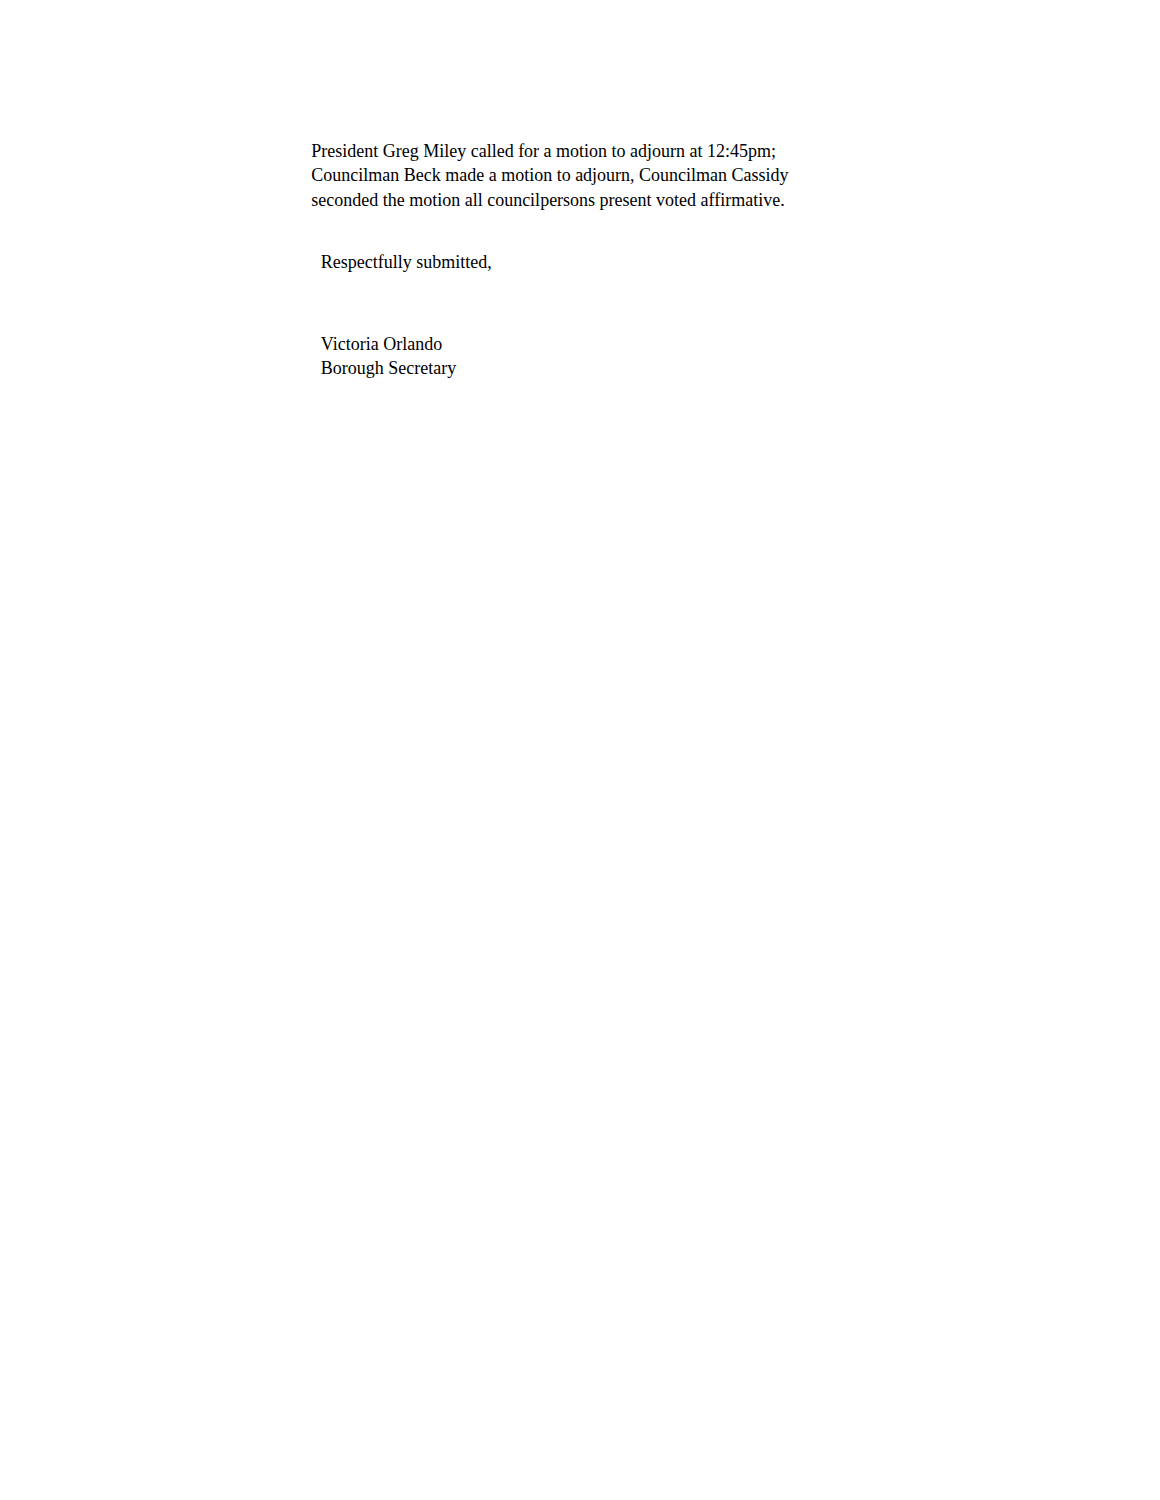President Greg Miley called for a motion to adjourn at 12:45pm; Councilman Beck made a motion to adjourn, Councilman Cassidy seconded the motion all councilpersons present voted affirmative.
Respectfully submitted,
Victoria Orlando Borough Secretary